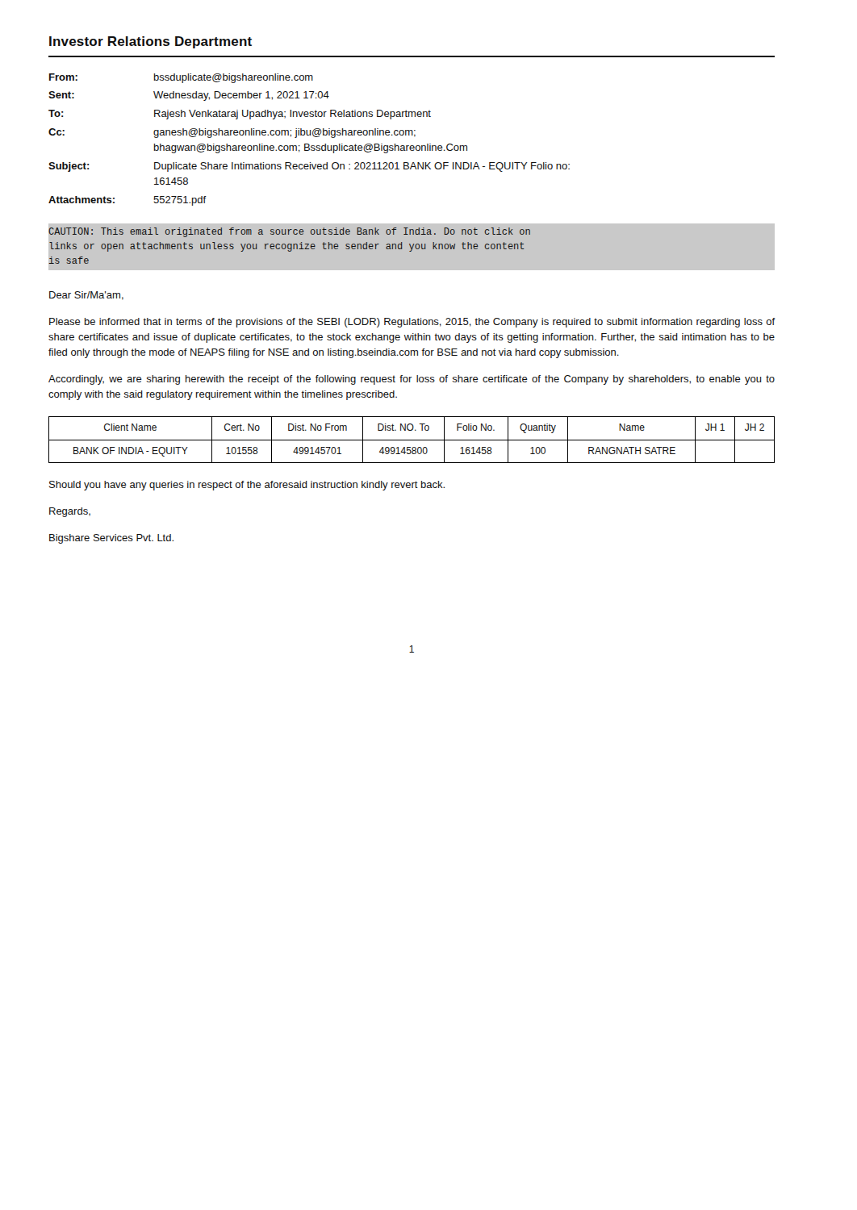Investor Relations Department
| From: | bssduplicate@bigshareonline.com |
| Sent: | Wednesday, December 1, 2021 17:04 |
| To: | Rajesh Venkataraj Upadhya; Investor Relations Department |
| Cc: | ganesh@bigshareonline.com; jibu@bigshareonline.com; bhagwan@bigshareonline.com; Bssduplicate@Bigshareonline.Com |
| Subject: | Duplicate Share Intimations Received On : 20211201 BANK OF INDIA - EQUITY Folio no: 161458 |
| Attachments: | 552751.pdf |
CAUTION: This email originated from a source outside Bank of India. Do not click on
links or open attachments unless you recognize the sender and you know the content
is safe
Dear Sir/Ma'am,
Please be informed that in terms of the provisions of the SEBI (LODR) Regulations, 2015, the Company is required to submit information regarding loss of share certificates and issue of duplicate certificates, to the stock exchange within two days of its getting information. Further, the said intimation has to be filed only through the mode of NEAPS filing for NSE and on listing.bseindia.com for BSE and not via hard copy submission.
Accordingly, we are sharing herewith the receipt of the following request for loss of share certificate of the Company by shareholders, to enable you to comply with the said regulatory requirement within the timelines prescribed.
| Client Name | Cert. No | Dist. No From | Dist. NO. To | Folio No. | Quantity | Name | JH 1 | JH 2 |
| --- | --- | --- | --- | --- | --- | --- | --- | --- |
| BANK OF INDIA - EQUITY | 101558 | 499145701 | 499145800 | 161458 | 100 | RANGNATH SATRE | | |
Should you have any queries in respect of the aforesaid instruction kindly revert back.
Regards,
Bigshare Services Pvt. Ltd.
1